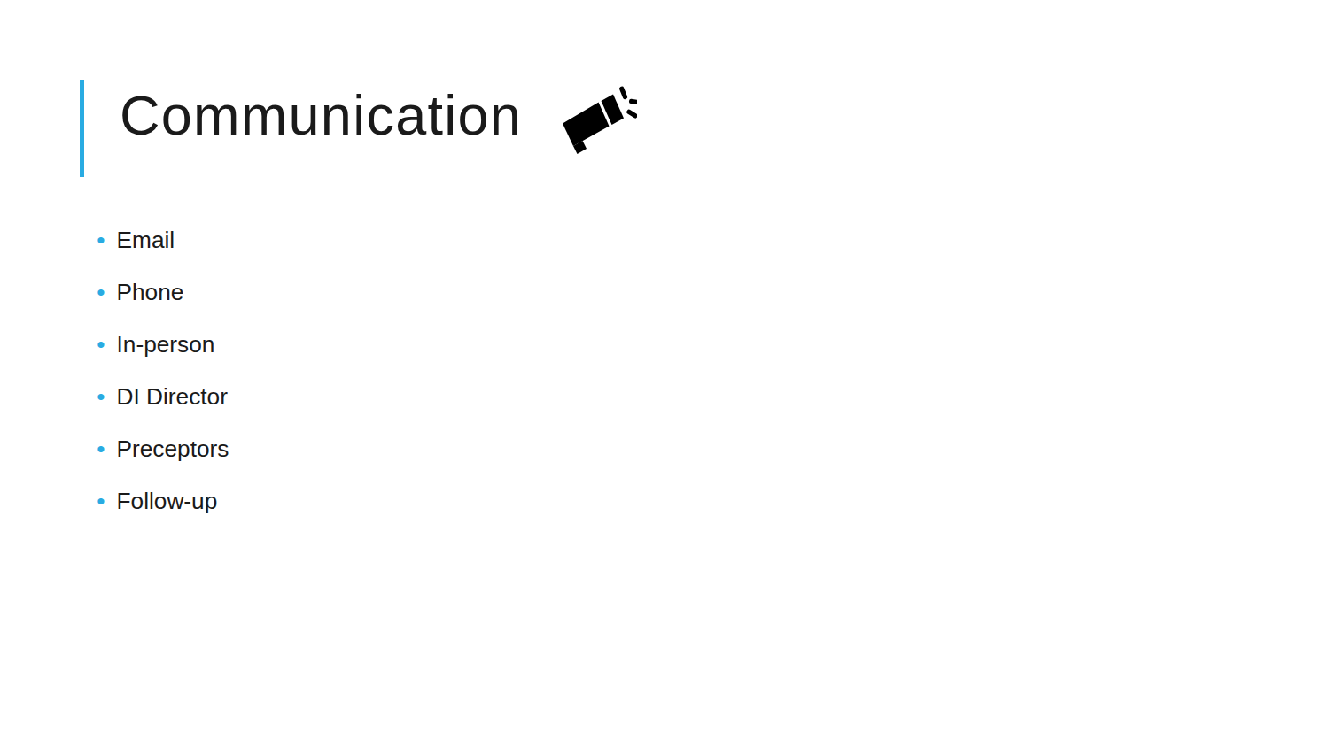Communication
Email
Phone
In-person
DI Director
Preceptors
Follow-up